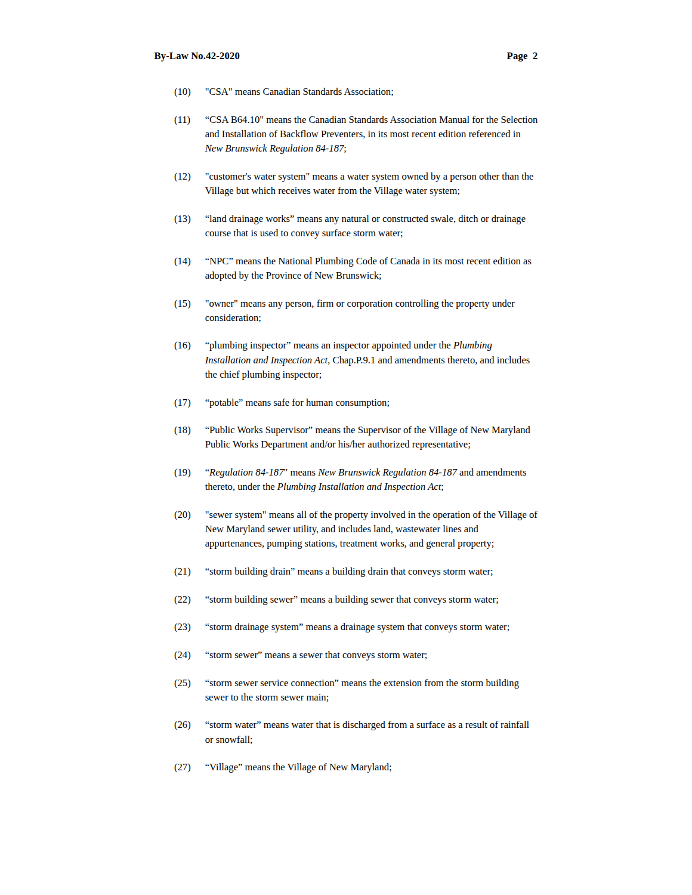By-Law No.42-2020
Page 2
(10) "CSA" means Canadian Standards Association;
(11) “CSA B64.10" means the Canadian Standards Association Manual for the Selection and Installation of Backflow Preventers, in its most recent edition referenced in New Brunswick Regulation 84-187;
(12) "customer's water system" means a water system owned by a person other than the Village but which receives water from the Village water system;
(13) “land drainage works” means any natural or constructed swale, ditch or drainage course that is used to convey surface storm water;
(14) “NPC” means the National Plumbing Code of Canada in its most recent edition as adopted by the Province of New Brunswick;
(15) "owner" means any person, firm or corporation controlling the property under consideration;
(16) “plumbing inspector” means an inspector appointed under the Plumbing Installation and Inspection Act, Chap.P.9.1 and amendments thereto, and includes the chief plumbing inspector;
(17) “potable” means safe for human consumption;
(18) “Public Works Supervisor” means the Supervisor of the Village of New Maryland Public Works Department and/or his/her authorized representative;
(19) “Regulation 84-187" means New Brunswick Regulation 84-187 and amendments thereto, under the Plumbing Installation and Inspection Act;
(20) "sewer system" means all of the property involved in the operation of the Village of New Maryland sewer utility, and includes land, wastewater lines and appurtenances, pumping stations, treatment works, and general property;
(21) “storm building drain” means a building drain that conveys storm water;
(22) “storm building sewer” means a building sewer that conveys storm water;
(23) “storm drainage system” means a drainage system that conveys storm water;
(24) “storm sewer” means a sewer that conveys storm water;
(25) “storm sewer service connection” means the extension from the storm building sewer to the storm sewer main;
(26) “storm water” means water that is discharged from a surface as a result of rainfall or snowfall;
(27) “Village” means the Village of New Maryland;